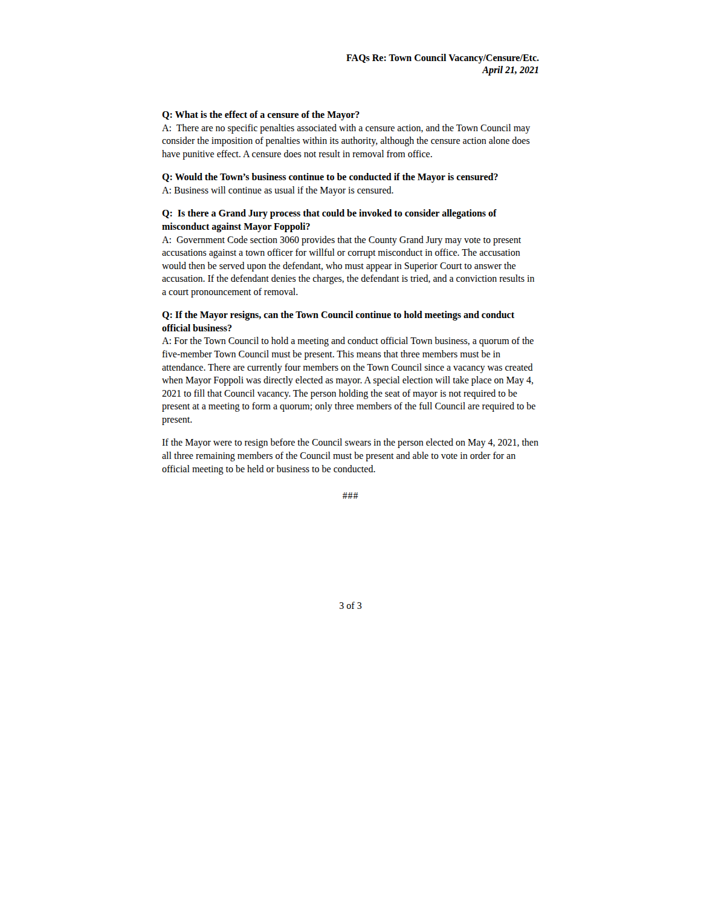FAQs Re: Town Council Vacancy/Censure/Etc.
April 21, 2021
Q: What is the effect of a censure of the Mayor?
A: There are no specific penalties associated with a censure action, and the Town Council may consider the imposition of penalties within its authority, although the censure action alone does have punitive effect. A censure does not result in removal from office.
Q: Would the Town’s business continue to be conducted if the Mayor is censured?
A: Business will continue as usual if the Mayor is censured.
Q: Is there a Grand Jury process that could be invoked to consider allegations of misconduct against Mayor Foppoli?
A: Government Code section 3060 provides that the County Grand Jury may vote to present accusations against a town officer for willful or corrupt misconduct in office. The accusation would then be served upon the defendant, who must appear in Superior Court to answer the accusation. If the defendant denies the charges, the defendant is tried, and a conviction results in a court pronouncement of removal.
Q: If the Mayor resigns, can the Town Council continue to hold meetings and conduct official business?
A: For the Town Council to hold a meeting and conduct official Town business, a quorum of the five-member Town Council must be present. This means that three members must be in attendance. There are currently four members on the Town Council since a vacancy was created when Mayor Foppoli was directly elected as mayor. A special election will take place on May 4, 2021 to fill that Council vacancy. The person holding the seat of mayor is not required to be present at a meeting to form a quorum; only three members of the full Council are required to be present.
If the Mayor were to resign before the Council swears in the person elected on May 4, 2021, then all three remaining members of the Council must be present and able to vote in order for an official meeting to be held or business to be conducted.
###
3 of 3